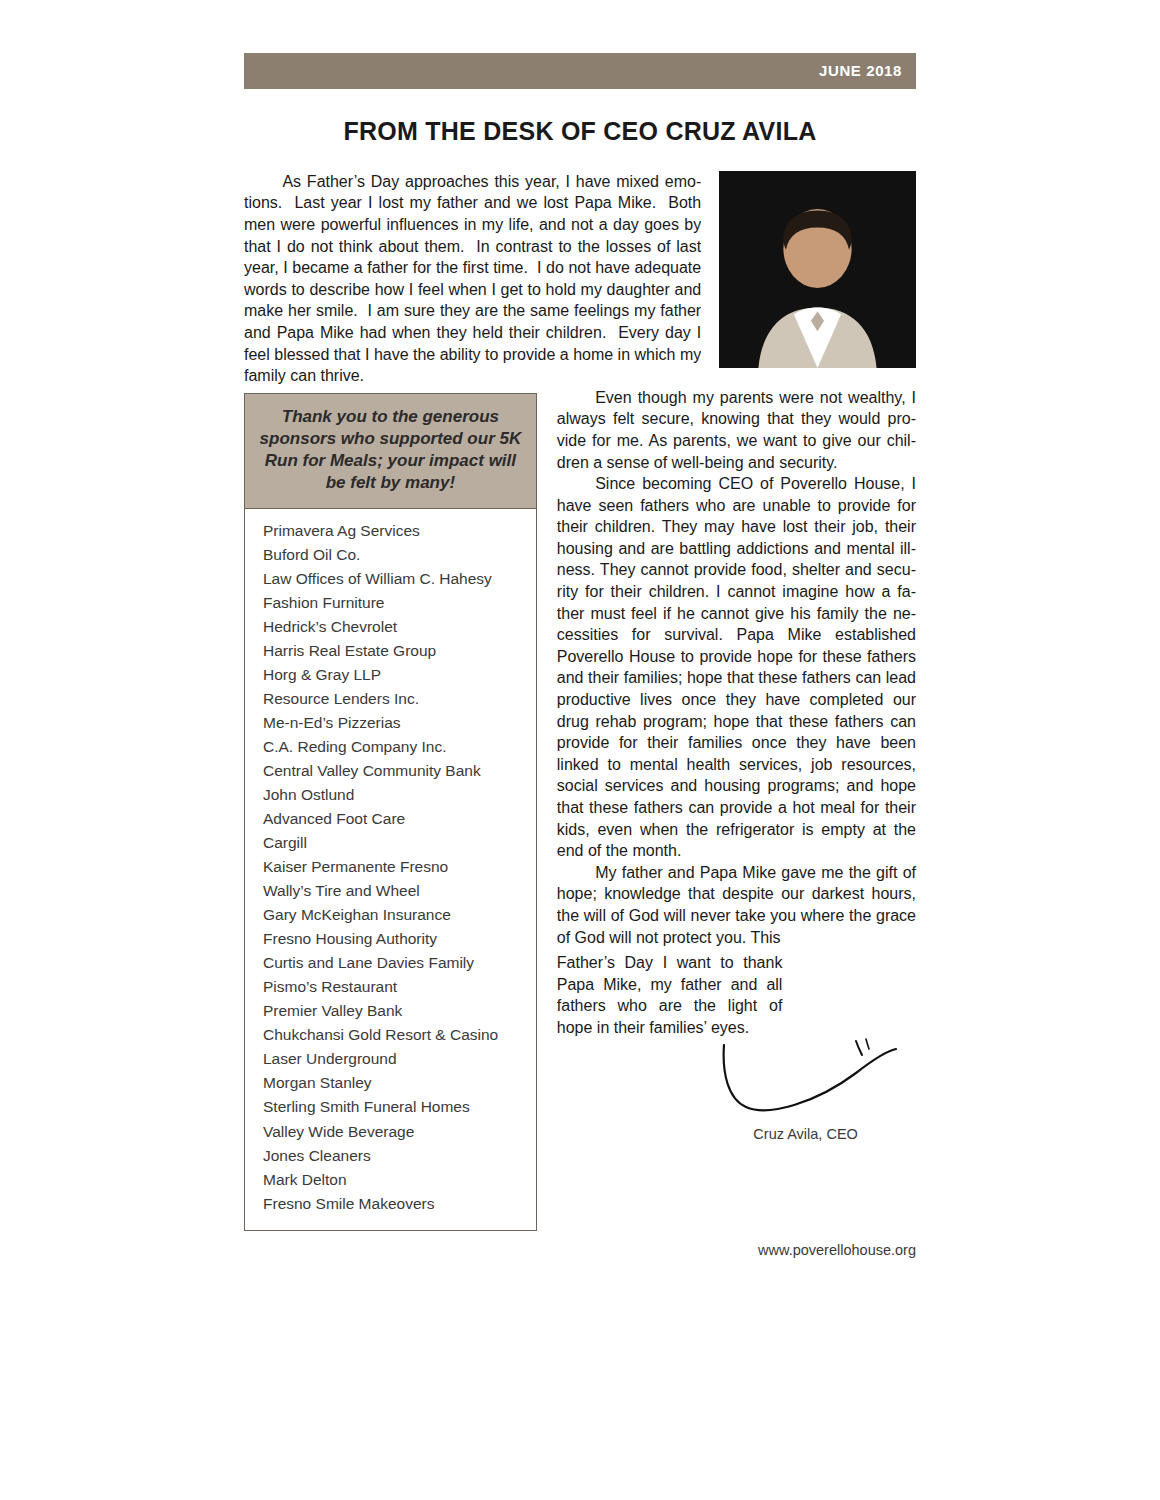JUNE 2018
FROM THE DESK OF CEO CRUZ AVILA
As Father’s Day approaches this year, I have mixed emotions. Last year I lost my father and we lost Papa Mike. Both men were powerful influences in my life, and not a day goes by that I do not think about them. In contrast to the losses of last year, I became a father for the first time. I do not have adequate words to describe how I feel when I get to hold my daughter and make her smile. I am sure they are the same feelings my father and Papa Mike had when they held their children. Every day I feel blessed that I have the ability to provide a home in which my family can thrive.
Thank you to the generous sponsors who supported our 5K Run for Meals; your impact will be felt by many!
Primavera Ag Services
Buford Oil Co.
Law Offices of William C. Hahesy
Fashion Furniture
Hedrick’s Chevrolet
Harris Real Estate Group
Horg & Gray LLP
Resource Lenders Inc.
Me-n-Ed’s Pizzerias
C.A. Reding Company Inc.
Central Valley Community Bank
John Ostlund
Advanced Foot Care
Cargill
Kaiser Permanente Fresno
Wally’s Tire and Wheel
Gary McKeighan Insurance
Fresno Housing Authority
Curtis and Lane Davies Family
Pismo’s Restaurant
Premier Valley Bank
Chukchansi Gold Resort & Casino
Laser Underground
Morgan Stanley
Sterling Smith Funeral Homes
Valley Wide Beverage
Jones Cleaners
Mark Delton
Fresno Smile Makeovers
Even though my parents were not wealthy, I always felt secure, knowing that they would provide for me. As parents, we want to give our children a sense of well-being and security.
Since becoming CEO of Poverello House, I have seen fathers who are unable to provide for their children. They may have lost their job, their housing and are battling addictions and mental illness. They cannot provide food, shelter and security for their children. I cannot imagine how a father must feel if he cannot give his family the necessities for survival. Papa Mike established Poverello House to provide hope for these fathers and their families; hope that these fathers can lead productive lives once they have completed our drug rehab program; hope that these fathers can provide for their families once they have been linked to mental health services, job resources, social services and housing programs; and hope that these fathers can provide a hot meal for their kids, even when the refrigerator is empty at the end of the month.
My father and Papa Mike gave me the gift of hope; knowledge that despite our darkest hours, the will of God will never take you where the grace of God will not protect you. This
Father’s Day I want to thank Papa Mike, my father and all fathers who are the light of hope in their families’ eyes.
Cruz Avila, CEO
www.poverellohouse.org